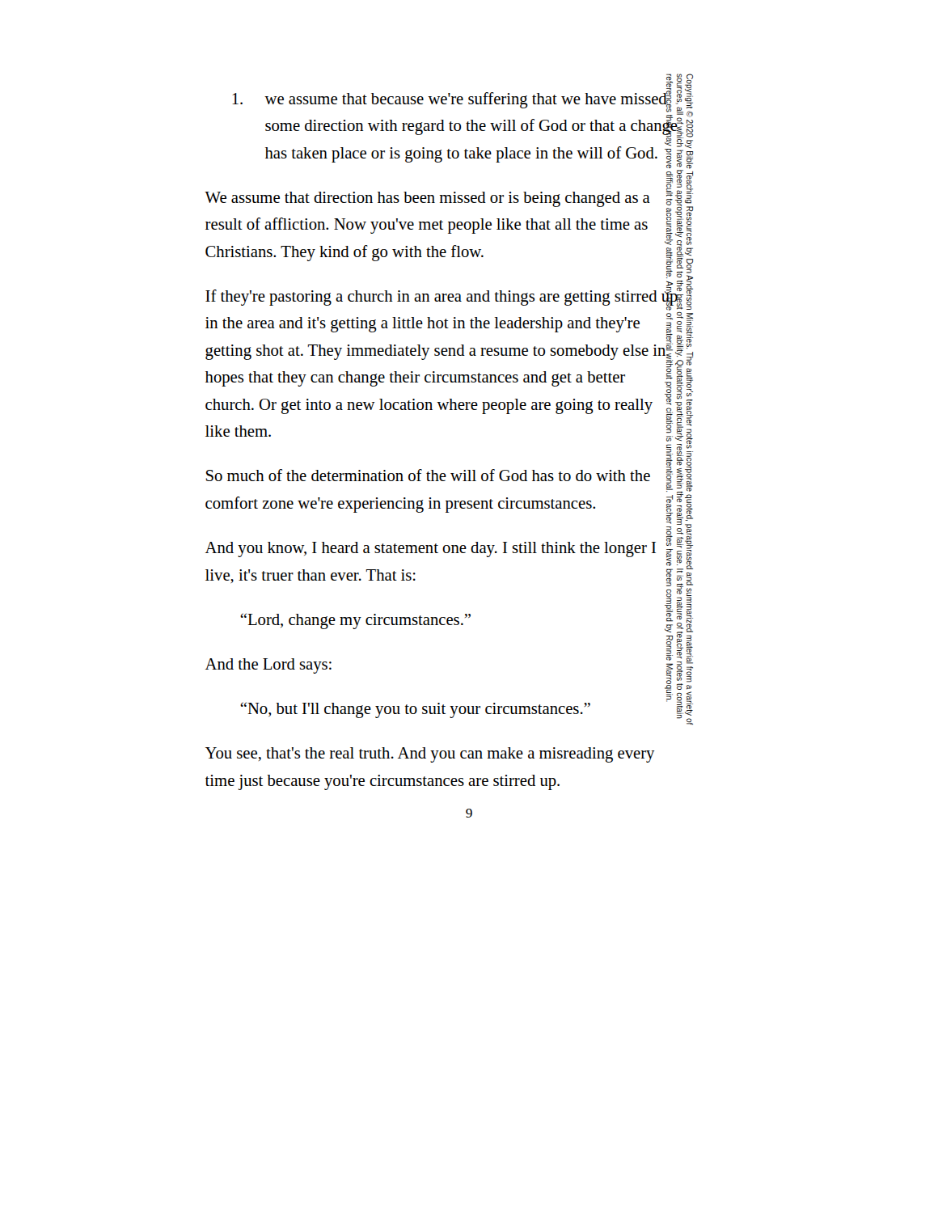Copyright © 2020 by Bible Teaching Resources by Don Anderson Ministries. The author's teacher notes incorporate quoted, paraphrased and summarized material from a variety of sources, all of which have been appropriately credited to the best of our ability. Quotations particularly reside within the realm of fair use. It is the nature of teacher notes to contain references that may prove difficult to accurately attribute. Any use of material without proper citation is unintentional. Teacher notes have been compiled by Ronnie Marroquin.
we assume that because we're suffering that we have missed some direction with regard to the will of God or that a change has taken place or is going to take place in the will of God.
We assume that direction has been missed or is being changed as a result of affliction. Now you've met people like that all the time as Christians. They kind of go with the flow.
If they're pastoring a church in an area and things are getting stirred up in the area and it's getting a little hot in the leadership and they're getting shot at. They immediately send a resume to somebody else in hopes that they can change their circumstances and get a better church. Or get into a new location where people are going to really like them.
So much of the determination of the will of God has to do with the comfort zone we're experiencing in present circumstances.
And you know, I heard a statement one day. I still think the longer I live, it's truer than ever. That is:
“Lord, change my circumstances.”
And the Lord says:
“No, but I'll change you to suit your circumstances.”
You see, that's the real truth. And you can make a misreading every time just because you're circumstances are stirred up.
9